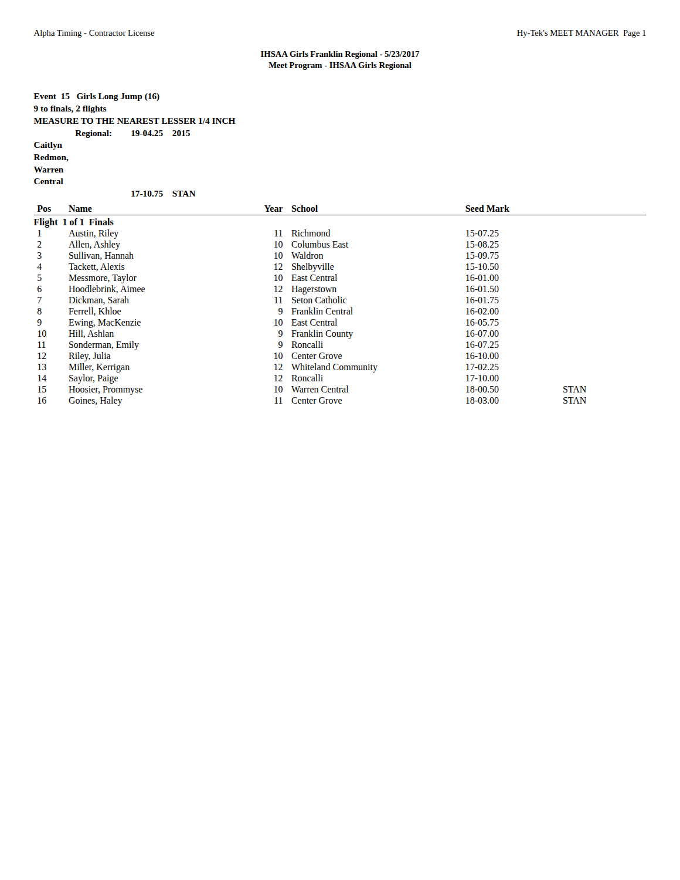Alpha Timing - Contractor License Hy-Tek's MEET MANAGER Page 1
IHSAA Girls Franklin Regional - 5/23/2017
Meet Program - IHSAA Girls Regional
Event 15 Girls Long Jump (16)
9 to finals, 2 flights
MEASURE TO THE NEAREST LESSER 1/4 INCH
Regional: 19-04.25 2015 Caitlyn Redmon, Warren Central
17-10.75 STAN
| Pos | Name | Year | School | Seed Mark | |
| --- | --- | --- | --- | --- | --- |
| Flight 1 of 1 Finals |
| 1 | Austin, Riley | 11 | Richmond | 15-07.25 | |
| 2 | Allen, Ashley | 10 | Columbus East | 15-08.25 | |
| 3 | Sullivan, Hannah | 10 | Waldron | 15-09.75 | |
| 4 | Tackett, Alexis | 12 | Shelbyville | 15-10.50 | |
| 5 | Messmore, Taylor | 10 | East Central | 16-01.00 | |
| 6 | Hoodlebrink, Aimee | 12 | Hagerstown | 16-01.50 | |
| 7 | Dickman, Sarah | 11 | Seton Catholic | 16-01.75 | |
| 8 | Ferrell, Khloe | 9 | Franklin Central | 16-02.00 | |
| 9 | Ewing, MacKenzie | 10 | East Central | 16-05.75 | |
| 10 | Hill, Ashlan | 9 | Franklin County | 16-07.00 | |
| 11 | Sonderman, Emily | 9 | Roncalli | 16-07.25 | |
| 12 | Riley, Julia | 10 | Center Grove | 16-10.00 | |
| 13 | Miller, Kerrigan | 12 | Whiteland Community | 17-02.25 | |
| 14 | Saylor, Paige | 12 | Roncalli | 17-10.00 | |
| 15 | Hoosier, Prommyse | 10 | Warren Central | 18-00.50 | STAN |
| 16 | Goines, Haley | 11 | Center Grove | 18-03.00 | STAN |